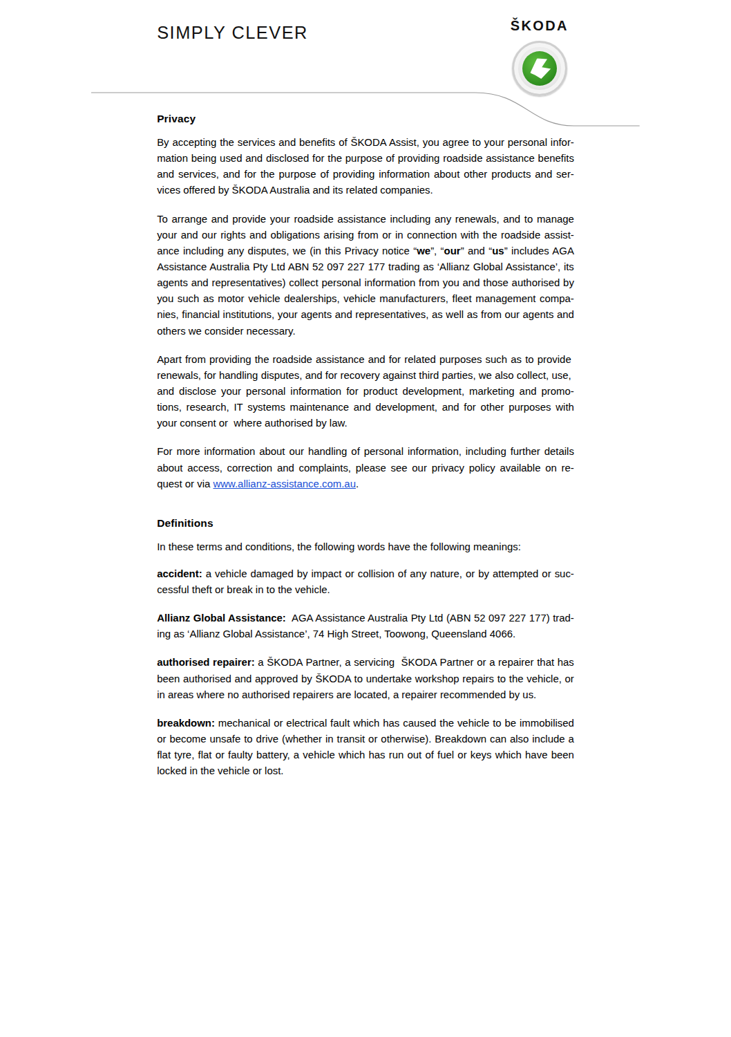SIMPLY CLEVER
ŠKODA
Privacy
By accepting the services and benefits of ŠKODA Assist, you agree to your personal information being used and disclosed for the purpose of providing roadside assistance benefits and services, and for the purpose of providing information about other products and services offered by ŠKODA Australia and its related companies.
To arrange and provide your roadside assistance including any renewals, and to manage your and our rights and obligations arising from or in connection with the roadside assistance including any disputes, we (in this Privacy notice “we”, “our” and “us” includes AGA Assistance Australia Pty Ltd ABN 52 097 227 177 trading as ‘Allianz Global Assistance’, its agents and representatives) collect personal information from you and those authorised by you such as motor vehicle dealerships, vehicle manufacturers, fleet management companies, financial institutions, your agents and representatives, as well as from our agents and others we consider necessary.
Apart from providing the roadside assistance and for related purposes such as to provide renewals, for handling disputes, and for recovery against third parties, we also collect, use, and disclose your personal information for product development, marketing and promotions, research, IT systems maintenance and development, and for other purposes with your consent or where authorised by law.
For more information about our handling of personal information, including further details about access, correction and complaints, please see our privacy policy available on request or via www.allianz-assistance.com.au.
Definitions
In these terms and conditions, the following words have the following meanings:
accident: a vehicle damaged by impact or collision of any nature, or by attempted or successful theft or break in to the vehicle.
Allianz Global Assistance: AGA Assistance Australia Pty Ltd (ABN 52 097 227 177) trading as ‘Allianz Global Assistance’, 74 High Street, Toowong, Queensland 4066.
authorised repairer: a ŠKODA Partner, a servicing ŠKODA Partner or a repairer that has been authorised and approved by ŠKODA to undertake workshop repairs to the vehicle, or in areas where no authorised repairers are located, a repairer recommended by us.
breakdown: mechanical or electrical fault which has caused the vehicle to be immobilised or become unsafe to drive (whether in transit or otherwise). Breakdown can also include a flat tyre, flat or faulty battery, a vehicle which has run out of fuel or keys which have been locked in the vehicle or lost.